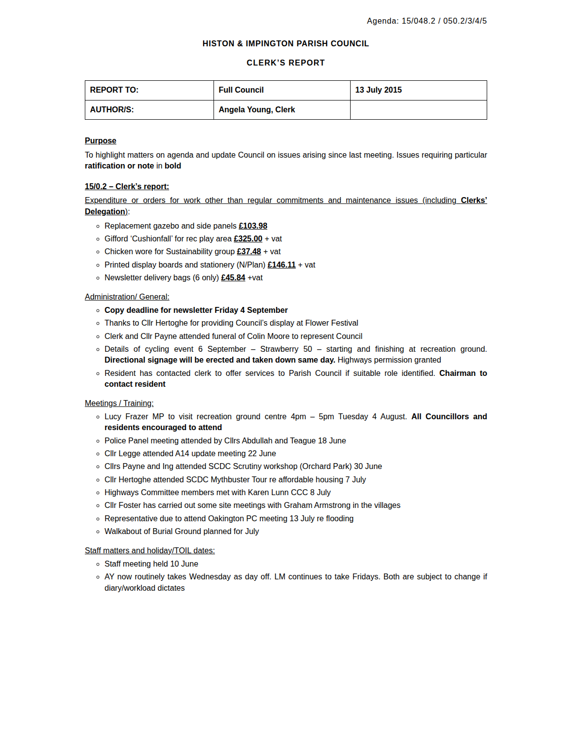Agenda: 15/048.2 / 050.2/3/4/5
HISTON & IMPINGTON PARISH COUNCIL
CLERK’S REPORT
| REPORT TO: | Full Council | 13 July 2015 |
| AUTHOR/S: | Angela Young, Clerk | |
Purpose
To highlight matters on agenda and update Council on issues arising since last meeting. Issues requiring particular ratification or note in bold
15/0.2 – Clerk’s report:
Expenditure or orders for work other than regular commitments and maintenance issues (including Clerks’ Delegation):
Replacement gazebo and side panels £103.98
Gifford ‘Cushionfall’ for rec play area £325.00 + vat
Chicken wore for Sustainability group £37.48 + vat
Printed display boards and stationery (N/Plan) £146.11 + vat
Newsletter delivery bags (6 only) £45.84 +vat
Administration/ General:
Copy deadline for newsletter Friday 4 September
Thanks to Cllr Hertoghe for providing Council’s display at Flower Festival
Clerk and Cllr Payne attended funeral of Colin Moore to represent Council
Details of cycling event 6 September – Strawberry 50 – starting and finishing at recreation ground. Directional signage will be erected and taken down same day. Highways permission granted
Resident has contacted clerk to offer services to Parish Council if suitable role identified. Chairman to contact resident
Meetings / Training:
Lucy Frazer MP to visit recreation ground centre 4pm – 5pm Tuesday 4 August. All Councillors and residents encouraged to attend
Police Panel meeting attended by Cllrs Abdullah and Teague 18 June
Cllr Legge attended A14 update meeting 22 June
Cllrs Payne and Ing attended SCDC Scrutiny workshop (Orchard Park) 30 June
Cllr Hertoghe attended SCDC Mythbuster Tour re affordable housing 7 July
Highways Committee members met with Karen Lunn CCC 8 July
Cllr Foster has carried out some site meetings with Graham Armstrong in the villages
Representative due to attend Oakington PC meeting 13 July re flooding
Walkabout of Burial Ground planned for July
Staff matters and holiday/TOIL dates:
Staff meeting held 10 June
AY now routinely takes Wednesday as day off. LM continues to take Fridays. Both are subject to change if diary/workload dictates